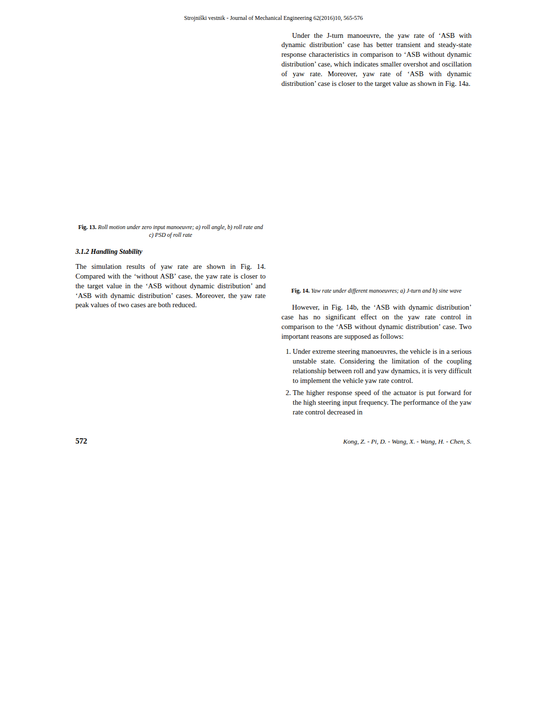Strojniški vestnik - Journal of Mechanical Engineering 62(2016)10, 565-576
Fig. 13. Roll motion under zero input manoeuvre; a) roll angle, b) roll rate and c) PSD of roll rate
3.1.2 Handling Stability
The simulation results of yaw rate are shown in Fig. 14. Compared with the ‘without ASB’ case, the yaw rate is closer to the target value in the ‘ASB without dynamic distribution’ and ‘ASB with dynamic distribution’ cases. Moreover, the yaw rate peak values of two cases are both reduced.
Under the J-turn manoeuvre, the yaw rate of ‘ASB with dynamic distribution’ case has better transient and steady-state response characteristics in comparison to ‘ASB without dynamic distribution’ case, which indicates smaller overshot and oscillation of yaw rate. Moreover, yaw rate of ‘ASB with dynamic distribution’ case is closer to the target value as shown in Fig. 14a.
Fig. 14. Yaw rate under different manoeuvres; a) J-turn and b) sine wave
However, in Fig. 14b, the ‘ASB with dynamic distribution’ case has no significant effect on the yaw rate control in comparison to the ‘ASB without dynamic distribution’ case. Two important reasons are supposed as follows:
Under extreme steering manoeuvres, the vehicle is in a serious unstable state. Considering the limitation of the coupling relationship between roll and yaw dynamics, it is very difficult to implement the vehicle yaw rate control.
The higher response speed of the actuator is put forward for the high steering input frequency. The performance of the yaw rate control decreased in
572 Kong, Z. - Pi, D. - Wang, X. - Wang, H. - Chen, S.